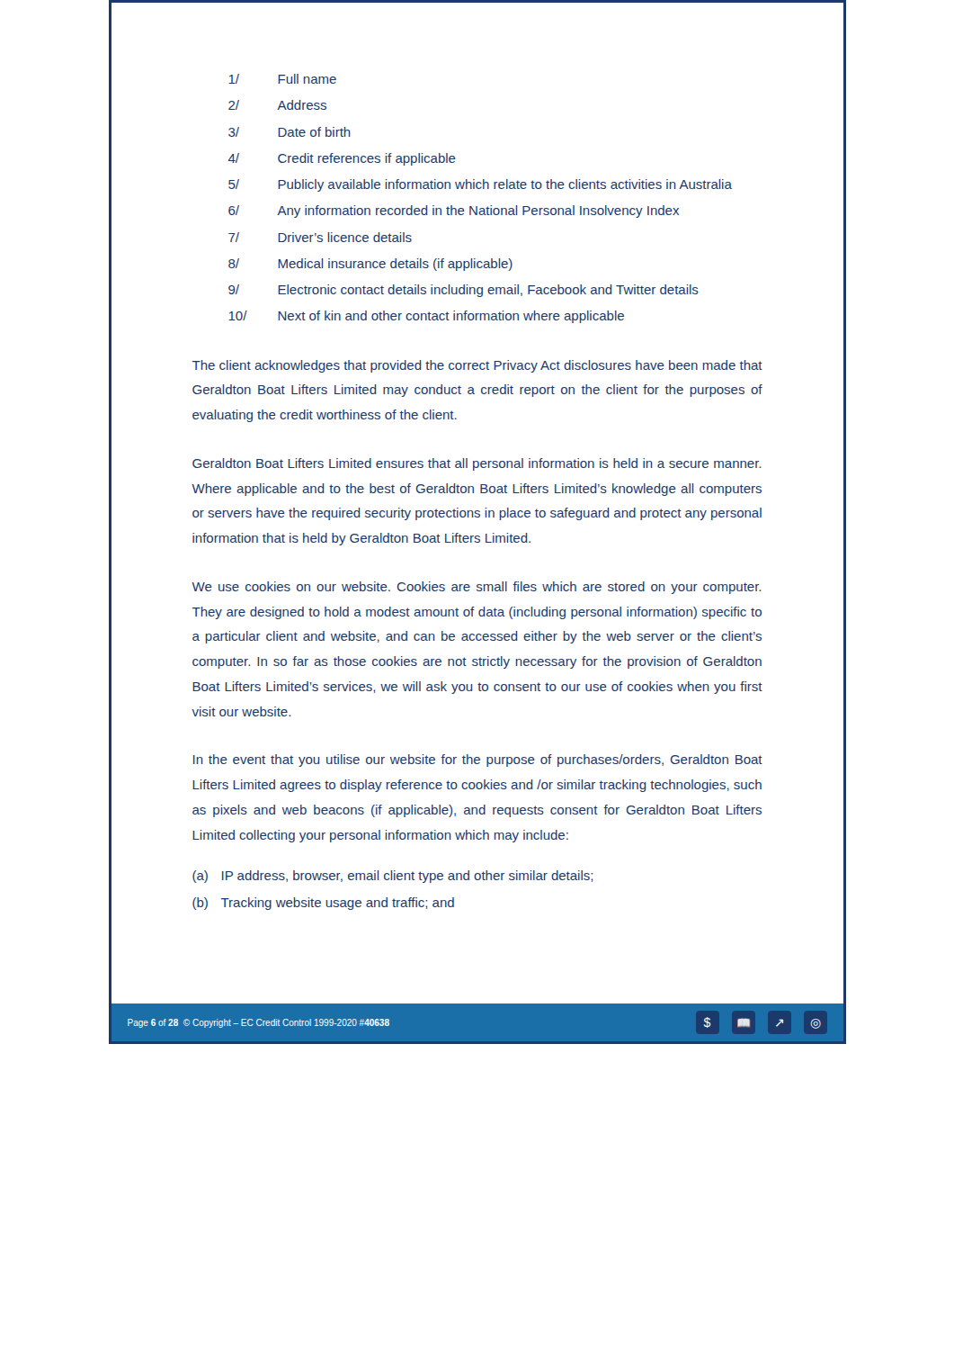1/Full name
2/Address
3/Date of birth
4/Credit references if applicable
5/Publicly available information which relate to the clients activities in Australia
6/Any information recorded in the National Personal Insolvency Index
7/Driver’s licence details
8/Medical insurance details (if applicable)
9/Electronic contact details including email, Facebook and Twitter details
10/Next of kin and other contact information where applicable
The client acknowledges that provided the correct Privacy Act disclosures have been made that Geraldton Boat Lifters Limited may conduct a credit report on the client for the purposes of evaluating the credit worthiness of the client.
Geraldton Boat Lifters Limited ensures that all personal information is held in a secure manner. Where applicable and to the best of Geraldton Boat Lifters Limited’s knowledge all computers or servers have the required security protections in place to safeguard and protect any personal information that is held by Geraldton Boat Lifters Limited.
We use cookies on our website. Cookies are small files which are stored on your computer. They are designed to hold a modest amount of data (including personal information) specific to a particular client and website, and can be accessed either by the web server or the client’s computer. In so far as those cookies are not strictly necessary for the provision of Geraldton Boat Lifters Limited’s services, we will ask you to consent to our use of cookies when you first visit our website.
In the event that you utilise our website for the purpose of purchases/orders, Geraldton Boat Lifters Limited agrees to display reference to cookies and /or similar tracking technologies, such as pixels and web beacons (if applicable), and requests consent for Geraldton Boat Lifters Limited collecting your personal information which may include:
(a) IP address, browser, email client type and other similar details;
(b) Tracking website usage and traffic; and
Page 6 of 28 © Copyright – EC Credit Control 1999-2020 #40638